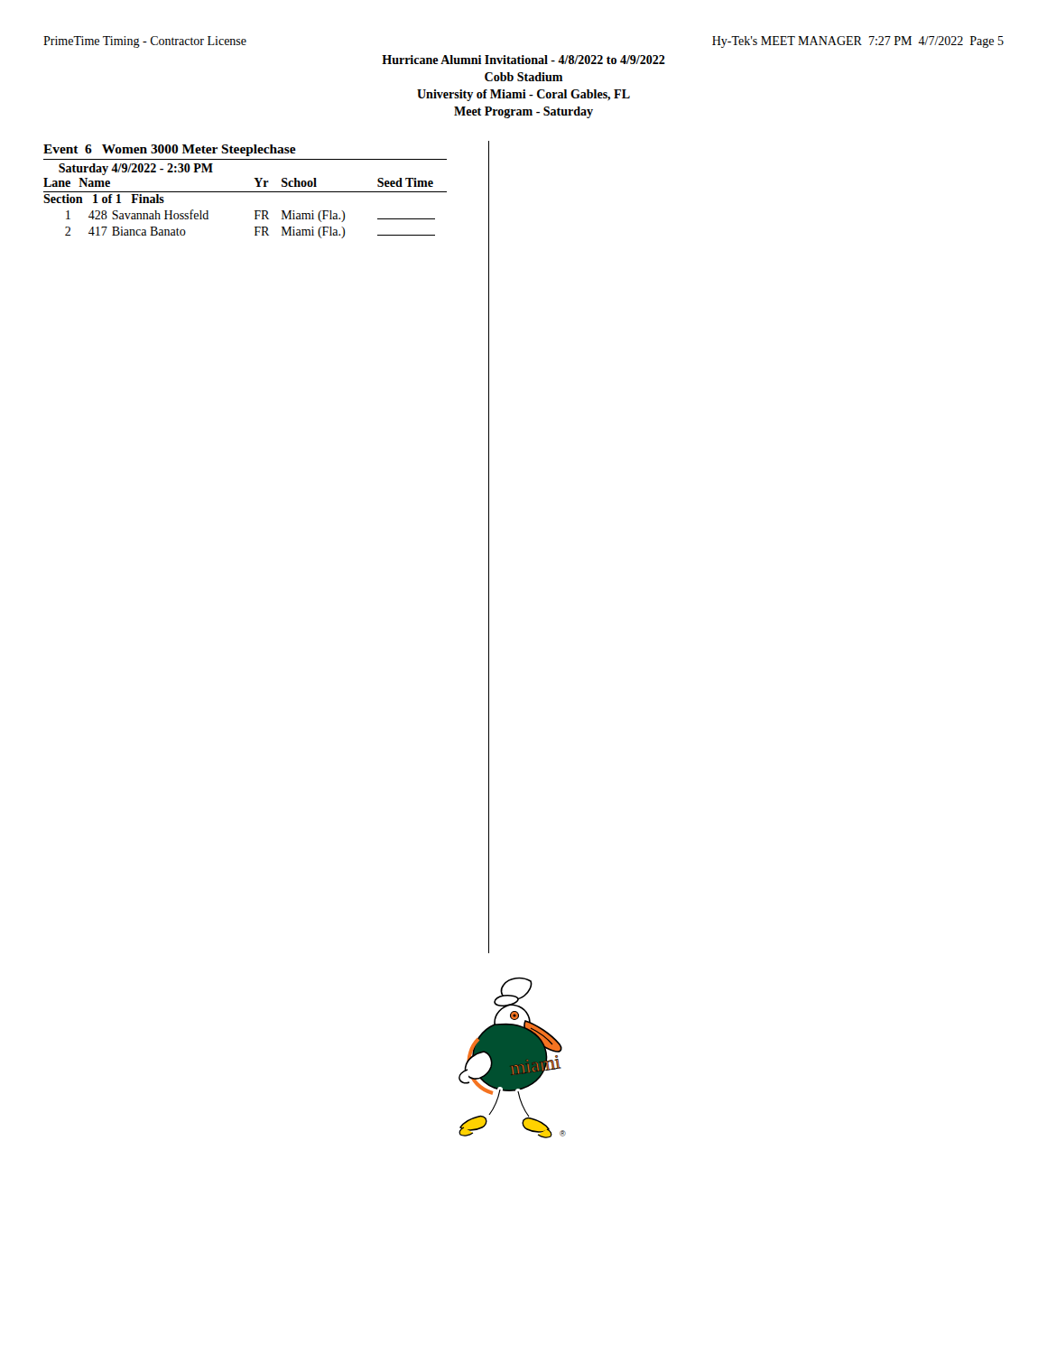PrimeTime Timing - Contractor License Hy-Tek's MEET MANAGER 7:27 PM 4/7/2022 Page 5
Hurricane Alumni Invitational - 4/8/2022 to 4/9/2022
Cobb Stadium
University of Miami - Coral Gables, FL
Meet Program - Saturday
Event 6 Women 3000 Meter Steeplechase
Saturday 4/9/2022 - 2:30 PM
| Lane | Name | Yr | School | Seed Time |
| --- | --- | --- | --- | --- |
| Section 1 of 1 Finals |
| 1 | 428 | Savannah Hossfeld | FR | Miami (Fla.) | |
| 2 | 417 | Bianca Banato | FR | Miami (Fla.) | |
miami ®